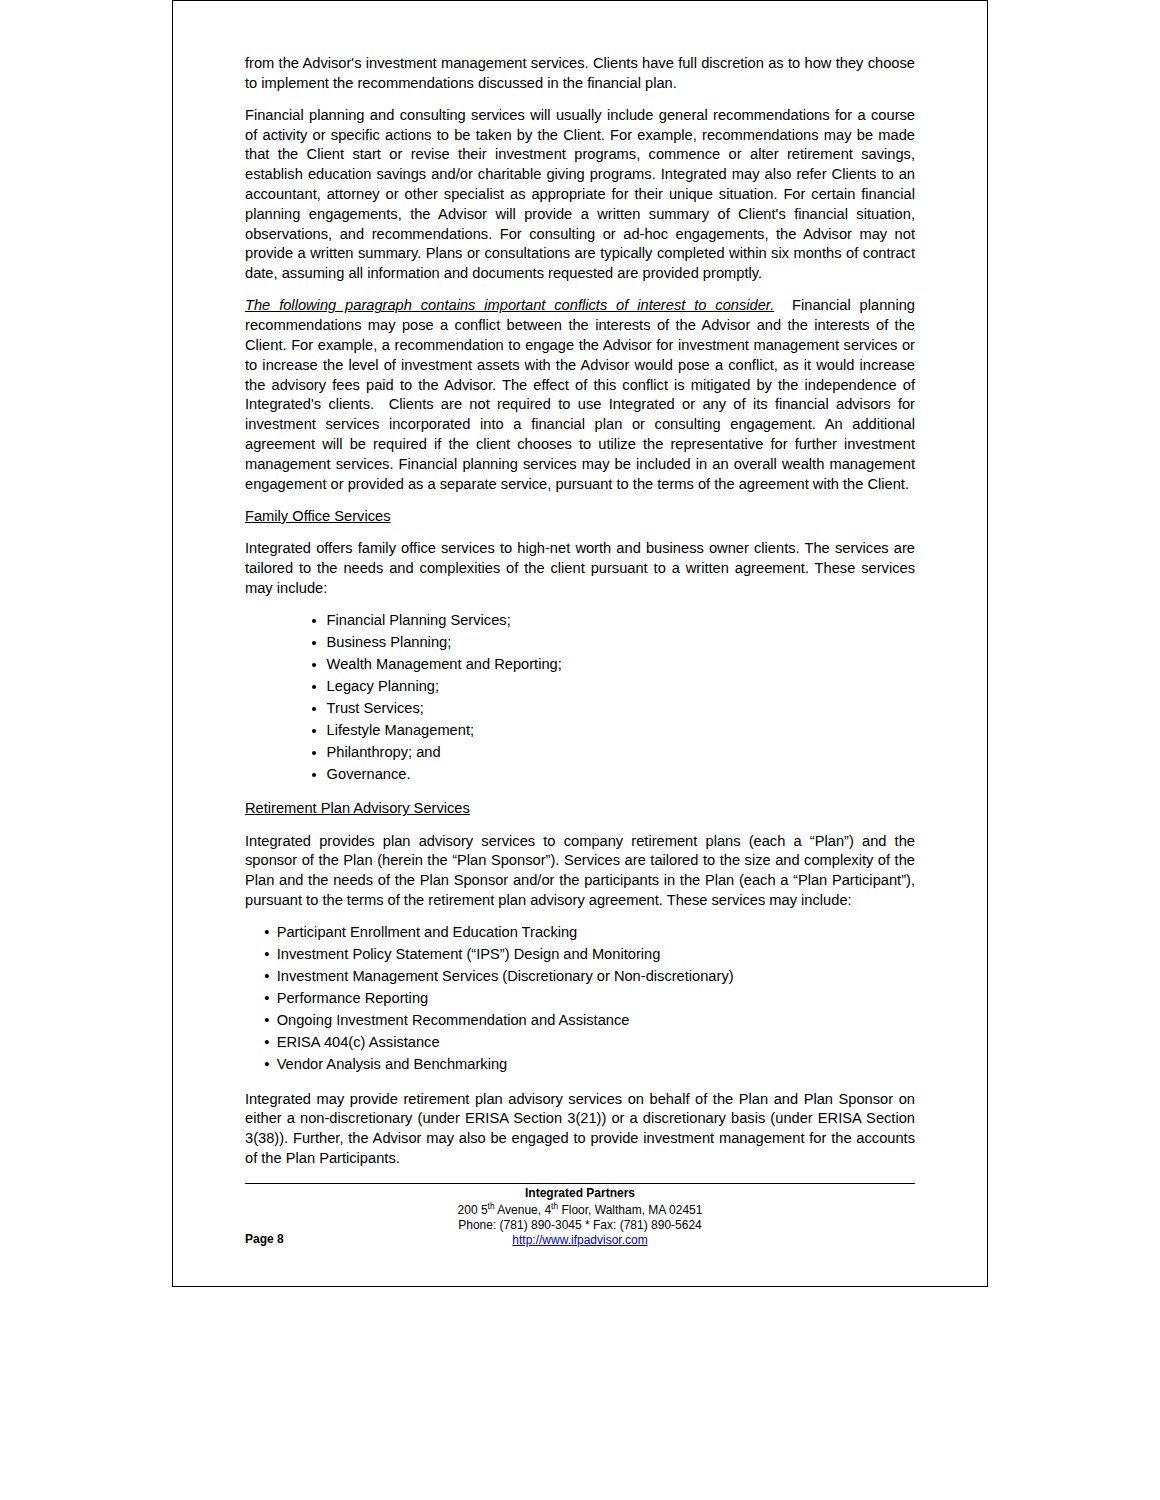from the Advisor's investment management services. Clients have full discretion as to how they choose to implement the recommendations discussed in the financial plan.
Financial planning and consulting services will usually include general recommendations for a course of activity or specific actions to be taken by the Client. For example, recommendations may be made that the Client start or revise their investment programs, commence or alter retirement savings, establish education savings and/or charitable giving programs. Integrated may also refer Clients to an accountant, attorney or other specialist as appropriate for their unique situation. For certain financial planning engagements, the Advisor will provide a written summary of Client's financial situation, observations, and recommendations. For consulting or ad-hoc engagements, the Advisor may not provide a written summary. Plans or consultations are typically completed within six months of contract date, assuming all information and documents requested are provided promptly.
The following paragraph contains important conflicts of interest to consider. Financial planning recommendations may pose a conflict between the interests of the Advisor and the interests of the Client. For example, a recommendation to engage the Advisor for investment management services or to increase the level of investment assets with the Advisor would pose a conflict, as it would increase the advisory fees paid to the Advisor. The effect of this conflict is mitigated by the independence of Integrated's clients. Clients are not required to use Integrated or any of its financial advisors for investment services incorporated into a financial plan or consulting engagement. An additional agreement will be required if the client chooses to utilize the representative for further investment management services. Financial planning services may be included in an overall wealth management engagement or provided as a separate service, pursuant to the terms of the agreement with the Client.
Family Office Services
Integrated offers family office services to high-net worth and business owner clients. The services are tailored to the needs and complexities of the client pursuant to a written agreement. These services may include:
Financial Planning Services;
Business Planning;
Wealth Management and Reporting;
Legacy Planning;
Trust Services;
Lifestyle Management;
Philanthropy; and
Governance.
Retirement Plan Advisory Services
Integrated provides plan advisory services to company retirement plans (each a “Plan”) and the sponsor of the Plan (herein the “Plan Sponsor”). Services are tailored to the size and complexity of the Plan and the needs of the Plan Sponsor and/or the participants in the Plan (each a “Plan Participant”), pursuant to the terms of the retirement plan advisory agreement. These services may include:
Participant Enrollment and Education Tracking
Investment Policy Statement (“IPS”) Design and Monitoring
Investment Management Services (Discretionary or Non-discretionary)
Performance Reporting
Ongoing Investment Recommendation and Assistance
ERISA 404(c) Assistance
Vendor Analysis and Benchmarking
Integrated may provide retirement plan advisory services on behalf of the Plan and Plan Sponsor on either a non-discretionary (under ERISA Section 3(21)) or a discretionary basis (under ERISA Section 3(38)). Further, the Advisor may also be engaged to provide investment management for the accounts of the Plan Participants.
Integrated Partners
200 5th Avenue, 4th Floor, Waltham, MA 02451
Phone: (781) 890-3045 * Fax: (781) 890-5624
http://www.ifpadvisor.com
Page 8